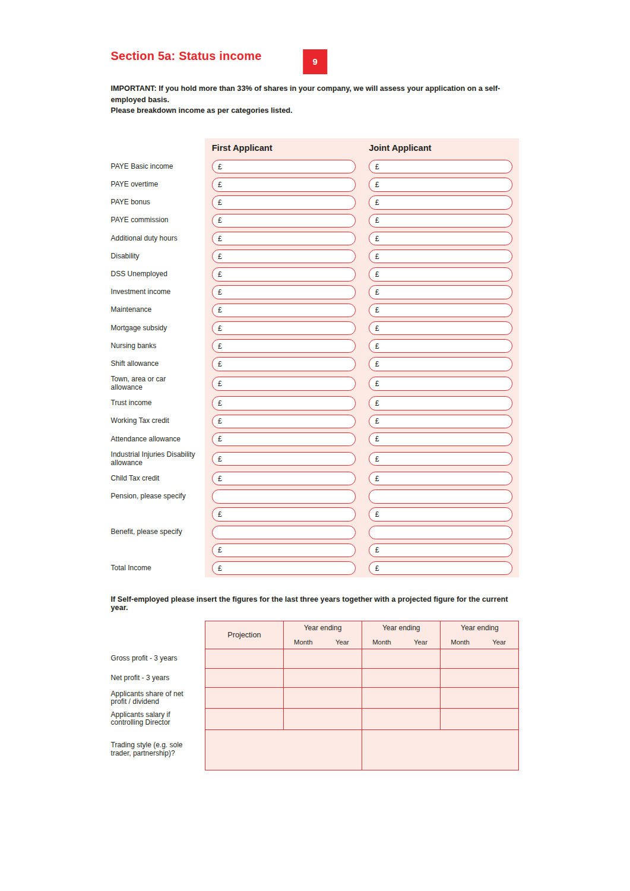9
Section 5a: Status income
IMPORTANT: If you hold more than 33% of shares in your company, we will assess your application on a self-employed basis.
Please breakdown income as per categories listed.
First Applicant
Joint Applicant
PAYE Basic income
£
£
PAYE overtime
£
£
PAYE bonus
£
£
PAYE commission
£
£
Additional duty hours
£
£
Disability
£
£
DSS Unemployed
£
£
Investment income
£
£
Maintenance
£
£
Mortgage subsidy
£
£
Nursing banks
£
£
Shift allowance
£
£
Town, area or car allowance
£
£
Trust income
£
£
Working Tax credit
£
£
Attendance allowance
£
£
Industrial Injuries Disability allowance
£
£
Child Tax credit
£
£
Pension, please specify
£
£
Benefit, please specify
£
£
Total Income
£
£
If Self-employed please insert the figures for the last three years together with a projected figure for the current year.
| | Projection | Year ending | Year ending | Year ending |
| --- | --- | --- | --- | --- |
| | Month Year | Month Year | Month Year |
| Gross profit - 3 years | | | | |
| Net profit - 3 years | | | | |
| Applicants share of net profit / dividend | | | | |
| Applicants salary if controlling Director | | | | |
| Trading style (e.g. sole trader, partnership)? | | |